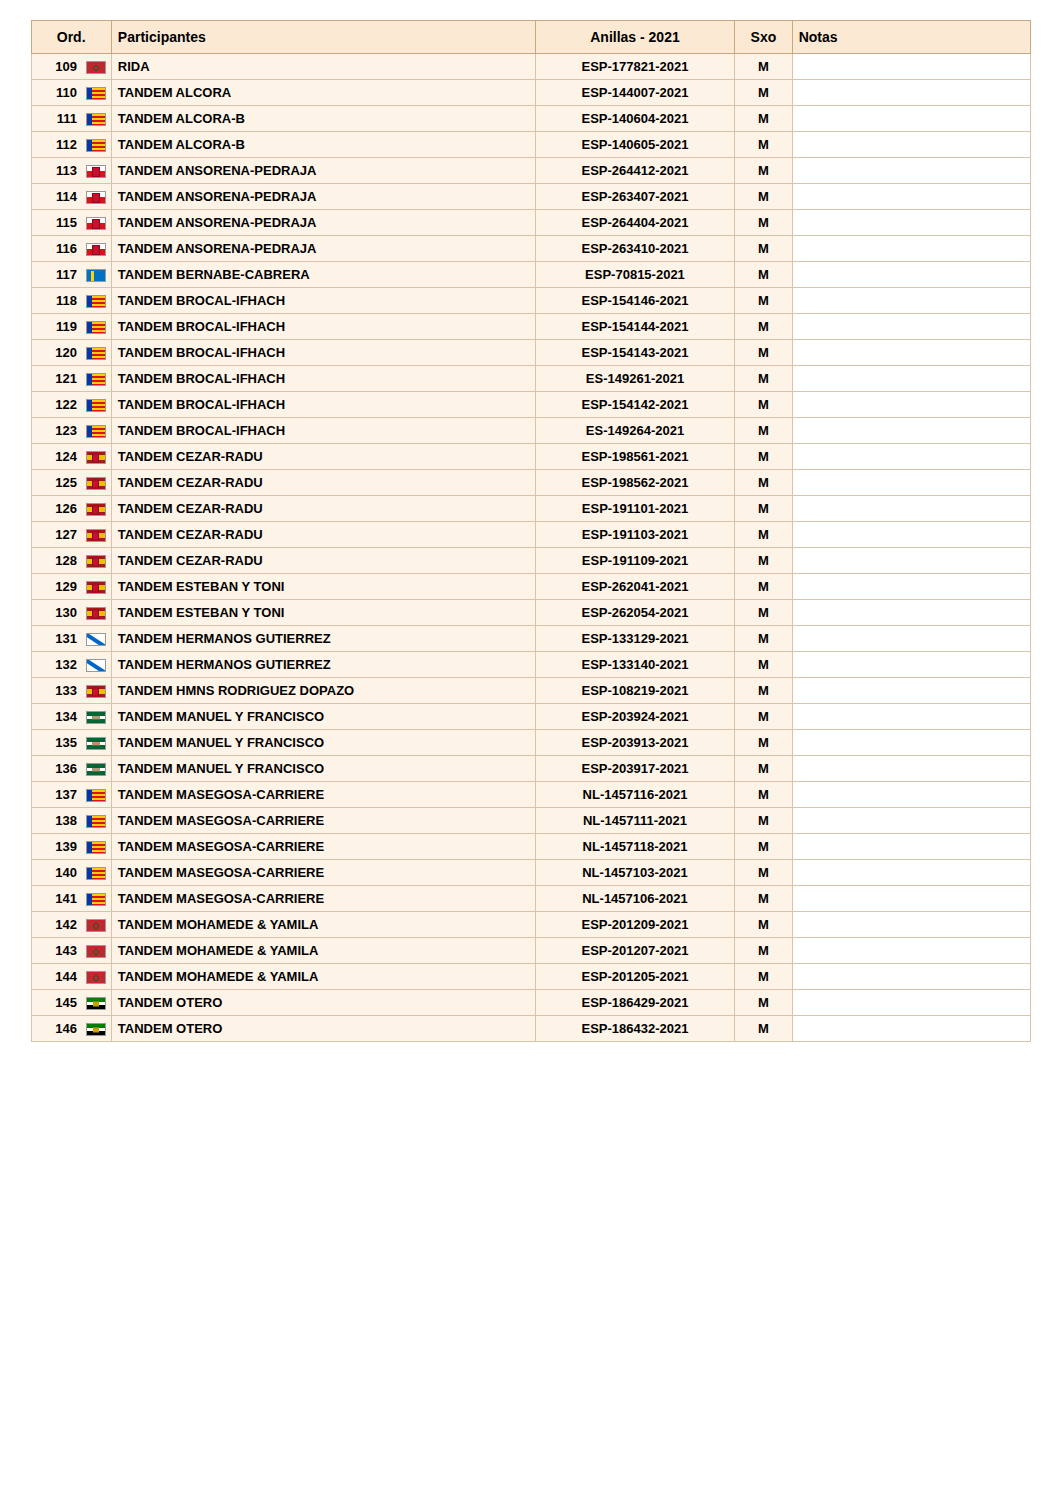| Ord. | Participantes | Anillas - 2021 | Sxo | Notas |
| --- | --- | --- | --- | --- |
| 109 | | RIDA | ESP-177821-2021 | M | |
| 110 | | TANDEM ALCORA | ESP-144007-2021 | M | |
| 111 | | TANDEM ALCORA-B | ESP-140604-2021 | M | |
| 112 | | TANDEM ALCORA-B | ESP-140605-2021 | M | |
| 113 | | TANDEM ANSORENA-PEDRAJA | ESP-264412-2021 | M | |
| 114 | | TANDEM ANSORENA-PEDRAJA | ESP-263407-2021 | M | |
| 115 | | TANDEM ANSORENA-PEDRAJA | ESP-264404-2021 | M | |
| 116 | | TANDEM ANSORENA-PEDRAJA | ESP-263410-2021 | M | |
| 117 | | TANDEM BERNABE-CABRERA | ESP-70815-2021 | M | |
| 118 | | TANDEM BROCAL-IFHACH | ESP-154146-2021 | M | |
| 119 | | TANDEM BROCAL-IFHACH | ESP-154144-2021 | M | |
| 120 | | TANDEM BROCAL-IFHACH | ESP-154143-2021 | M | |
| 121 | | TANDEM BROCAL-IFHACH | ES-149261-2021 | M | |
| 122 | | TANDEM BROCAL-IFHACH | ESP-154142-2021 | M | |
| 123 | | TANDEM BROCAL-IFHACH | ES-149264-2021 | M | |
| 124 | | TANDEM CEZAR-RADU | ESP-198561-2021 | M | |
| 125 | | TANDEM CEZAR-RADU | ESP-198562-2021 | M | |
| 126 | | TANDEM CEZAR-RADU | ESP-191101-2021 | M | |
| 127 | | TANDEM CEZAR-RADU | ESP-191103-2021 | M | |
| 128 | | TANDEM CEZAR-RADU | ESP-191109-2021 | M | |
| 129 | | TANDEM ESTEBAN Y TONI | ESP-262041-2021 | M | |
| 130 | | TANDEM ESTEBAN Y TONI | ESP-262054-2021 | M | |
| 131 | | TANDEM HERMANOS GUTIERREZ | ESP-133129-2021 | M | |
| 132 | | TANDEM HERMANOS GUTIERREZ | ESP-133140-2021 | M | |
| 133 | | TANDEM HMNS RODRIGUEZ DOPAZO | ESP-108219-2021 | M | |
| 134 | | TANDEM MANUEL Y FRANCISCO | ESP-203924-2021 | M | |
| 135 | | TANDEM MANUEL Y FRANCISCO | ESP-203913-2021 | M | |
| 136 | | TANDEM MANUEL Y FRANCISCO | ESP-203917-2021 | M | |
| 137 | | TANDEM MASEGOSA-CARRIERE | NL-1457116-2021 | M | |
| 138 | | TANDEM MASEGOSA-CARRIERE | NL-1457111-2021 | M | |
| 139 | | TANDEM MASEGOSA-CARRIERE | NL-1457118-2021 | M | |
| 140 | | TANDEM MASEGOSA-CARRIERE | NL-1457103-2021 | M | |
| 141 | | TANDEM MASEGOSA-CARRIERE | NL-1457106-2021 | M | |
| 142 | | TANDEM MOHAMEDE & YAMILA | ESP-201209-2021 | M | |
| 143 | | TANDEM MOHAMEDE & YAMILA | ESP-201207-2021 | M | |
| 144 | | TANDEM MOHAMEDE & YAMILA | ESP-201205-2021 | M | |
| 145 | | TANDEM OTERO | ESP-186429-2021 | M | |
| 146 | | TANDEM OTERO | ESP-186432-2021 | M | |